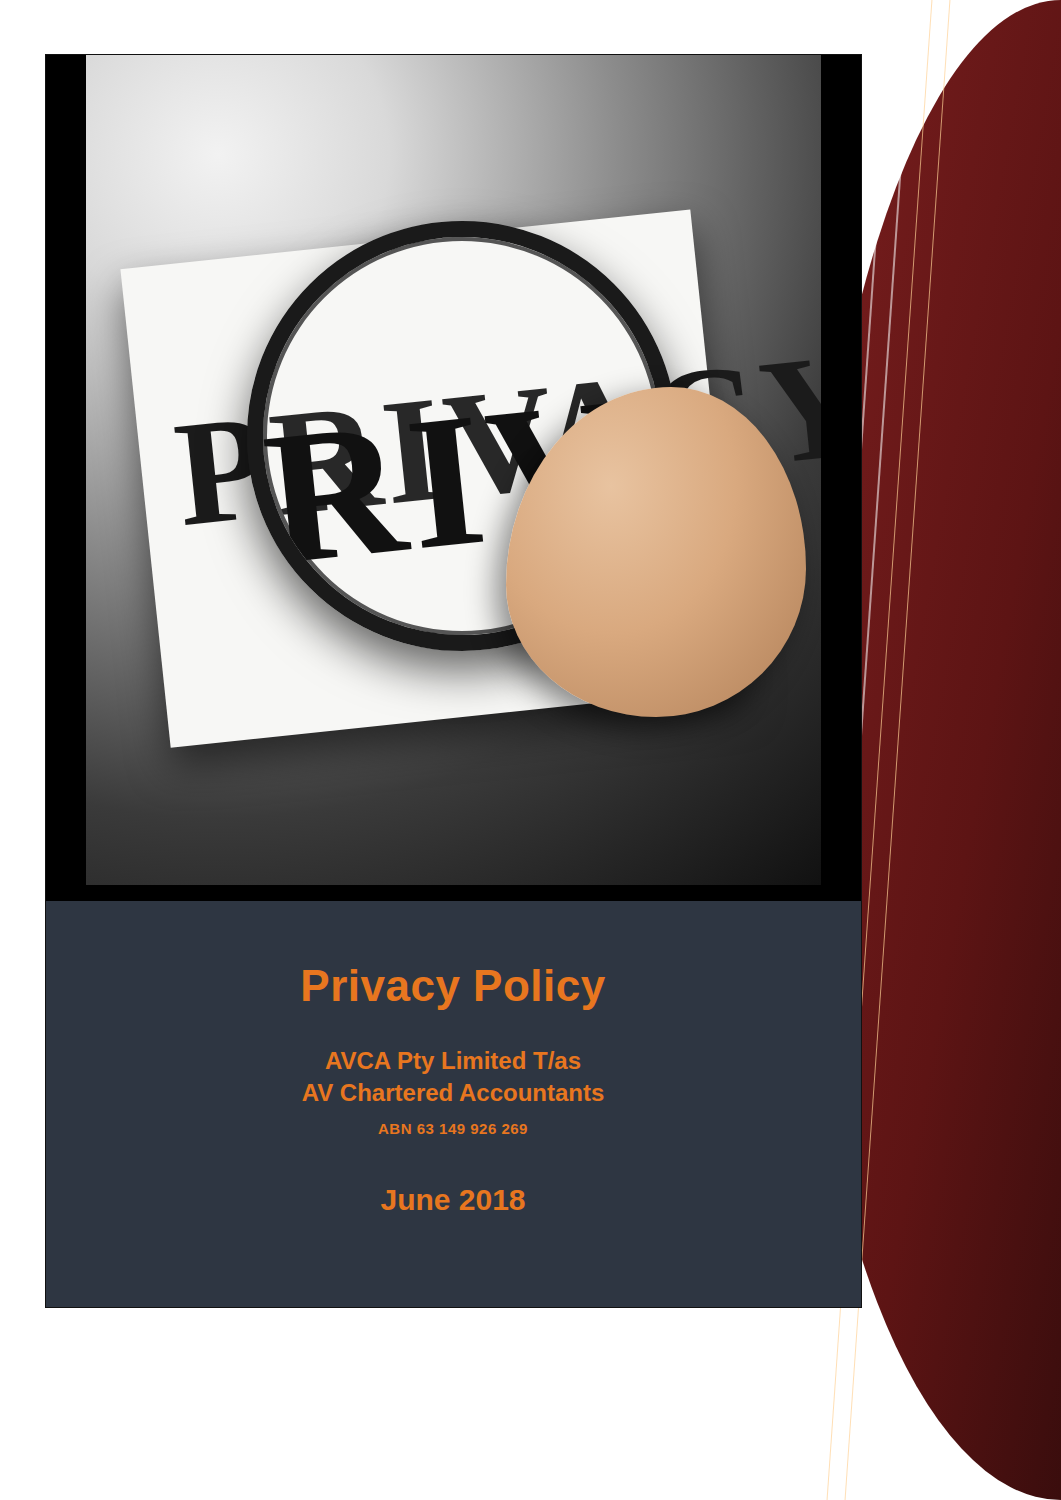PRIVACY
PRIVACY
Privacy Policy
AVCA Pty Limited T/as
AV Chartered Accountants
ABN 63 149 926 269
June 2018